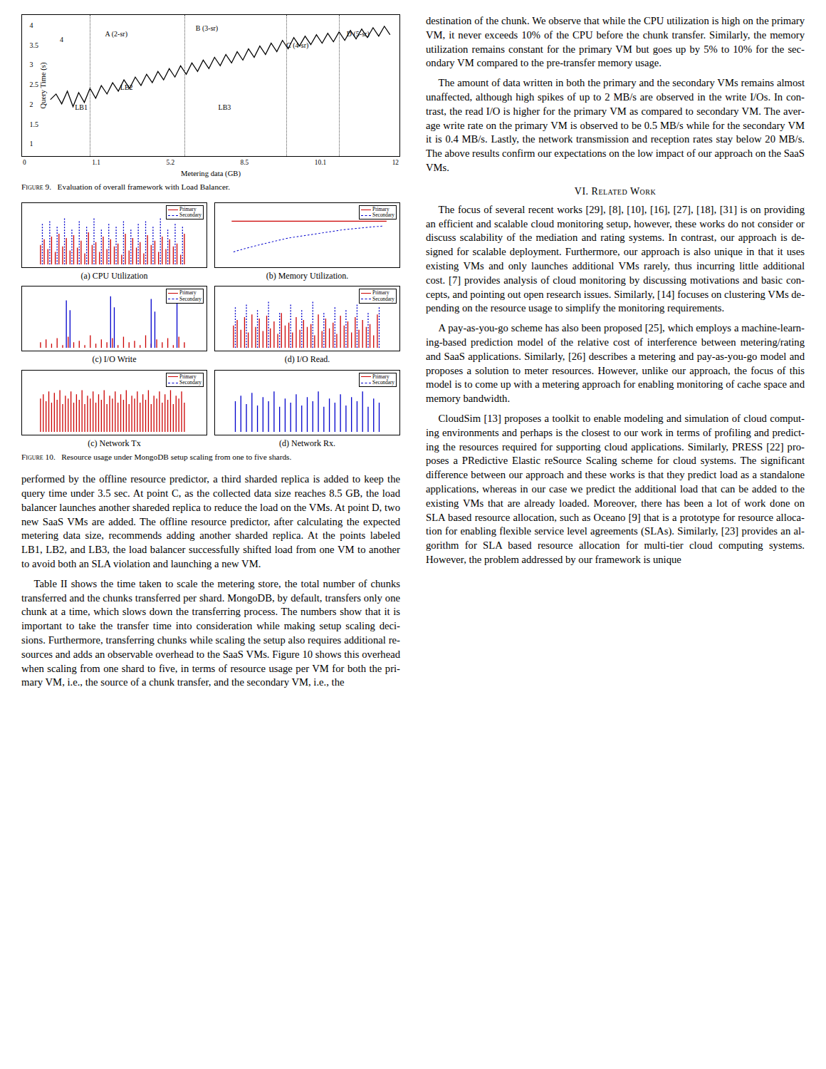Query Time (s)
4
A (2-sr)
B (3-sr)
C (4-sr)
D (5-sr)
LB1
LB2
LB3
4
3.5
3
2.5
2
1.5
1
01.15.28.510.112
Metering data (GB)
Figure 9. Evaluation of overall framework with Load Balancer.
Primary
Secondary
(a) CPU Utilization
Primary
Secondary
(b) Memory Utilization.
Primary
Secondary
(c) I/O Write
Primary
Secondary
(d) I/O Read.
Primary
Secondary
(c) Network Tx
Primary
Secondary
(d) Network Rx.
Figure 10. Resource usage under MongoDB setup scaling from one to five shards.
performed by the offline resource predictor, a third sharded replica is added to keep the query time under 3.5 sec. At point C, as the collected data size reaches 8.5 GB, the load balancer launches another shareded replica to reduce the load on the VMs. At point D, two new SaaS VMs are added. The offline resource predictor, after calculating the expected metering data size, recommends adding another sharded replica. At the points labeled LB1, LB2, and LB3, the load balancer successfully shifted load from one VM to another to avoid both an SLA violation and launching a new VM.
Table II shows the time taken to scale the metering store, the total number of chunks transferred and the chunks transferred per shard. MongoDB, by default, transfers only one chunk at a time, which slows down the transferring process. The numbers show that it is important to take the transfer time into consideration while making setup scaling decisions. Furthermore, transferring chunks while scaling the setup also requires additional resources and adds an observable overhead to the SaaS VMs. Figure 10 shows this overhead when scaling from one shard to five, in terms of resource usage per VM for both the primary VM, i.e., the source of a chunk transfer, and the secondary VM, i.e., the
destination of the chunk. We observe that while the CPU utilization is high on the primary VM, it never exceeds 10% of the CPU before the chunk transfer. Similarly, the memory utilization remains constant for the primary VM but goes up by 5% to 10% for the secondary VM compared to the pre-transfer memory usage.
The amount of data written in both the primary and the secondary VMs remains almost unaffected, although high spikes of up to 2 MB/s are observed in the write I/Os. In contrast, the read I/O is higher for the primary VM as compared to secondary VM. The average write rate on the primary VM is observed to be 0.5 MB/s while for the secondary VM it is 0.4 MB/s. Lastly, the network transmission and reception rates stay below 20 MB/s. The above results confirm our expectations on the low impact of our approach on the SaaS VMs.
VI. Related Work
The focus of several recent works [29], [8], [10], [16], [27], [18], [31] is on providing an efficient and scalable cloud monitoring setup, however, these works do not consider or discuss scalability of the mediation and rating systems. In contrast, our approach is designed for scalable deployment. Furthermore, our approach is also unique in that it uses existing VMs and only launches additional VMs rarely, thus incurring little additional cost. [7] provides analysis of cloud monitoring by discussing motivations and basic concepts, and pointing out open research issues. Similarly, [14] focuses on clustering VMs depending on the resource usage to simplify the monitoring requirements.
A pay-as-you-go scheme has also been proposed [25], which employs a machine-learning-based prediction model of the relative cost of interference between metering/rating and SaaS applications. Similarly, [26] describes a metering and pay-as-you-go model and proposes a solution to meter resources. However, unlike our approach, the focus of this model is to come up with a metering approach for enabling monitoring of cache space and memory bandwidth.
CloudSim [13] proposes a toolkit to enable modeling and simulation of cloud computing environments and perhaps is the closest to our work in terms of profiling and predicting the resources required for supporting cloud applications. Similarly, PRESS [22] proposes a PRedictive Elastic reSource Scaling scheme for cloud systems. The significant difference between our approach and these works is that they predict load as a standalone applications, whereas in our case we predict the additional load that can be added to the existing VMs that are already loaded. Moreover, there has been a lot of work done on SLA based resource allocation, such as Oceano [9] that is a prototype for resource allocation for enabling flexible service level agreements (SLAs). Similarly, [23] provides an algorithm for SLA based resource allocation for multi-tier cloud computing systems. However, the problem addressed by our framework is unique